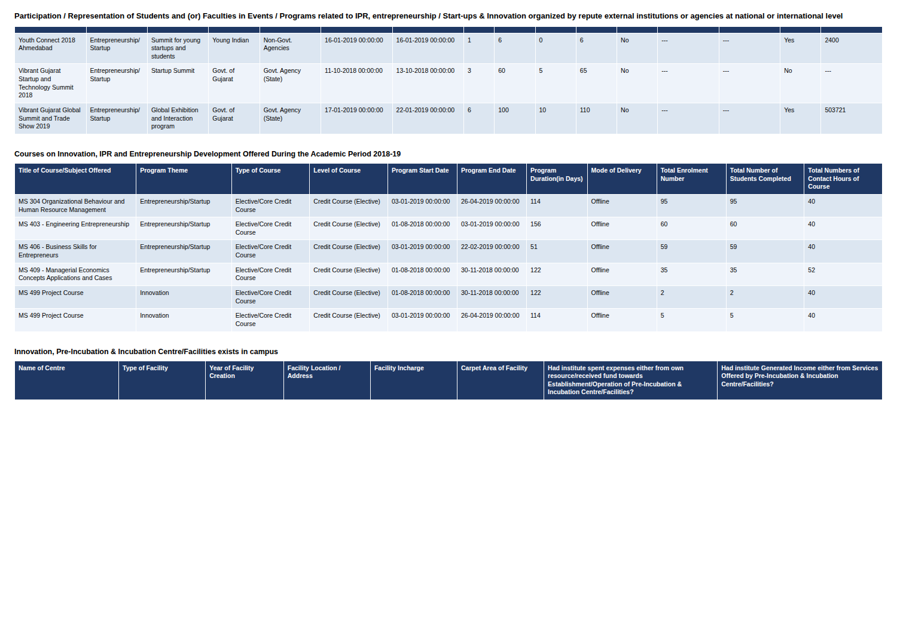Participation / Representation of Students and (or) Faculties in Events / Programs related to IPR, entrepreneurship / Start-ups & Innovation organized by repute external institutions or agencies at national or international level
| Youth Connect 2018 Ahmedabad | Entrepreneurship/Startup | Summit for young startups and students | Young Indian | Non-Govt. Agencies | 16-01-2019 00:00:00 | 16-01-2019 00:00:00 | 1 | 6 | 0 | 6 | No | --- | --- | Yes | 2400 |
| Vibrant Gujarat Startup and Technology Summit 2018 | Entrepreneurship/Startup | Startup Summit | Govt. of Gujarat | Govt. Agency (State) | 11-10-2018 00:00:00 | 13-10-2018 00:00:00 | 3 | 60 | 5 | 65 | No | --- | --- | No | --- |
| Vibrant Gujarat Global Summit and Trade Show 2019 | Entrepreneurship/Startup | Global Exhibition and Interaction program | Govt. of Gujarat | Govt. Agency (State) | 17-01-2019 00:00:00 | 22-01-2019 00:00:00 | 6 | 100 | 10 | 110 | No | --- | --- | Yes | 503721 |
Courses on Innovation, IPR and Entrepreneurship Development Offered During the Academic Period 2018-19
| Title of Course/Subject Offered | Program Theme | Type of Course | Level of Course | Program Start Date | Program End Date | Program Duration(in Days) | Mode of Delivery | Total Enrolment Number | Total Number of Students Completed | Total Numbers of Contact Hours of Course |
| --- | --- | --- | --- | --- | --- | --- | --- | --- | --- | --- |
| MS 304 Organizational Behaviour and Human Resource Management | Entrepreneurship/Startup | Elective/Core Credit Course | Credit Course (Elective) | 03-01-2019 00:00:00 | 26-04-2019 00:00:00 | 114 | Offline | 95 | 95 | 40 |
| MS 403 - Engineering Entrepreneurship | Entrepreneurship/Startup | Elective/Core Credit Course | Credit Course (Elective) | 01-08-2018 00:00:00 | 03-01-2019 00:00:00 | 156 | Offline | 60 | 60 | 40 |
| MS 406 - Business Skills for Entrepreneurs | Entrepreneurship/Startup | Elective/Core Credit Course | Credit Course (Elective) | 03-01-2019 00:00:00 | 22-02-2019 00:00:00 | 51 | Offline | 59 | 59 | 40 |
| MS 409 - Managerial Economics Concepts Applications and Cases | Entrepreneurship/Startup | Elective/Core Credit Course | Credit Course (Elective) | 01-08-2018 00:00:00 | 30-11-2018 00:00:00 | 122 | Offline | 35 | 35 | 52 |
| MS 499 Project Course | Innovation | Elective/Core Credit Course | Credit Course (Elective) | 01-08-2018 00:00:00 | 30-11-2018 00:00:00 | 122 | Offline | 2 | 2 | 40 |
| MS 499 Project Course | Innovation | Elective/Core Credit Course | Credit Course (Elective) | 03-01-2019 00:00:00 | 26-04-2019 00:00:00 | 114 | Offline | 5 | 5 | 40 |
Innovation, Pre-Incubation & Incubation Centre/Facilities exists in campus
| Name of Centre | Type of Facility | Year of Facility Creation | Facility Location / Address | Facility Incharge | Carpet Area of Facility | Had institute spent expenses either from own resource/received fund towards Establishment/Operation of Pre-Incubation & Incubation Centre/Facilities? | Had institute Generated Income either from Services Offered by Pre-Incubation & Incubation Centre/Facilities? |
| --- | --- | --- | --- | --- | --- | --- | --- |